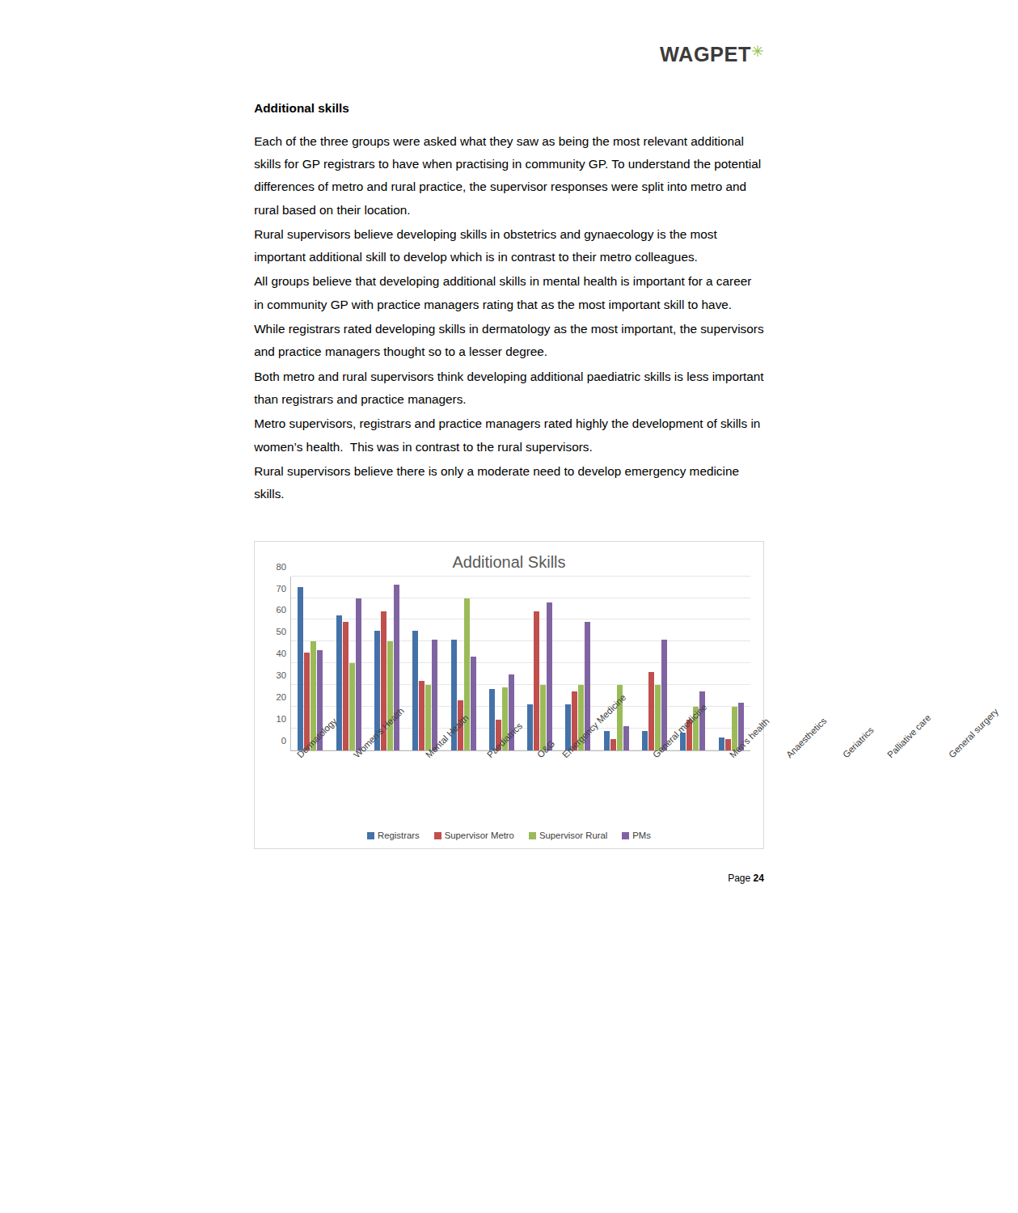WAGPET✳
Additional skills
Each of the three groups were asked what they saw as being the most relevant additional skills for GP registrars to have when practising in community GP. To understand the potential differences of metro and rural practice, the supervisor responses were split into metro and rural based on their location.
Rural supervisors believe developing skills in obstetrics and gynaecology is the most important additional skill to develop which is in contrast to their metro colleagues.
All groups believe that developing additional skills in mental health is important for a career in community GP with practice managers rating that as the most important skill to have.
While registrars rated developing skills in dermatology as the most important, the supervisors and practice managers thought so to a lesser degree.
Both metro and rural supervisors think developing additional paediatric skills is less important than registrars and practice managers.
Metro supervisors, registrars and practice managers rated highly the development of skills in women’s health. This was in contrast to the rural supervisors.
Rural supervisors believe there is only a moderate need to develop emergency medicine skills.
Additional Skills
0
10
20
30
40
50
60
70
80
Dermatology
Women's Health
Mental Health
Paediatrics
O&G
Emergency Medicine
General medicine
Men's health
Anaesthetics
Geriatrics
Palliative care
General surgery
Registrars
Supervisor Metro
Supervisor Rural
PMs
Page 24